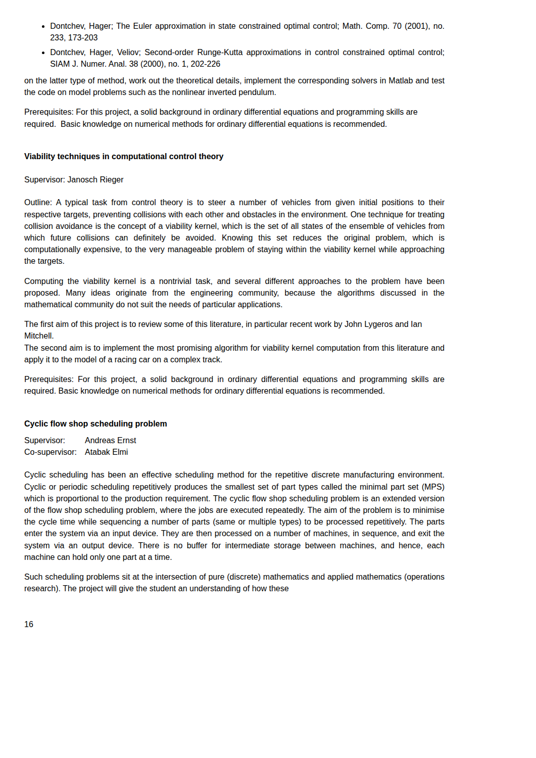Dontchev, Hager; The Euler approximation in state constrained optimal control; Math. Comp. 70 (2001), no. 233, 173-203
Dontchev, Hager, Veliov; Second-order Runge-Kutta approximations in control constrained optimal control; SIAM J. Numer. Anal. 38 (2000), no. 1, 202-226
on the latter type of method, work out the theoretical details, implement the corresponding solvers in Matlab and test the code on model problems such as the nonlinear inverted pendulum.
Prerequisites: For this project, a solid background in ordinary differential equations and programming skills are required. Basic knowledge on numerical methods for ordinary differential equations is recommended.
Viability techniques in computational control theory
Supervisor: Janosch Rieger
Outline: A typical task from control theory is to steer a number of vehicles from given initial positions to their respective targets, preventing collisions with each other and obstacles in the environment. One technique for treating collision avoidance is the concept of a viability kernel, which is the set of all states of the ensemble of vehicles from which future collisions can definitely be avoided. Knowing this set reduces the original problem, which is computationally expensive, to the very manageable problem of staying within the viability kernel while approaching the targets.
Computing the viability kernel is a nontrivial task, and several different approaches to the problem have been proposed. Many ideas originate from the engineering community, because the algorithms discussed in the mathematical community do not suit the needs of particular applications.
The first aim of this project is to review some of this literature, in particular recent work by John Lygeros and Ian Mitchell.
The second aim is to implement the most promising algorithm for viability kernel computation from this literature and apply it to the model of a racing car on a complex track.
Prerequisites: For this project, a solid background in ordinary differential equations and programming skills are required. Basic knowledge on numerical methods for ordinary differential equations is recommended.
Cyclic flow shop scheduling problem
Supervisor: Andreas Ernst
Co-supervisor: Atabak Elmi
Cyclic scheduling has been an effective scheduling method for the repetitive discrete manufacturing environment. Cyclic or periodic scheduling repetitively produces the smallest set of part types called the minimal part set (MPS) which is proportional to the production requirement. The cyclic flow shop scheduling problem is an extended version of the flow shop scheduling problem, where the jobs are executed repeatedly. The aim of the problem is to minimise the cycle time while sequencing a number of parts (same or multiple types) to be processed repetitively. The parts enter the system via an input device. They are then processed on a number of machines, in sequence, and exit the system via an output device. There is no buffer for intermediate storage between machines, and hence, each machine can hold only one part at a time.
Such scheduling problems sit at the intersection of pure (discrete) mathematics and applied mathematics (operations research). The project will give the student an understanding of how these
16